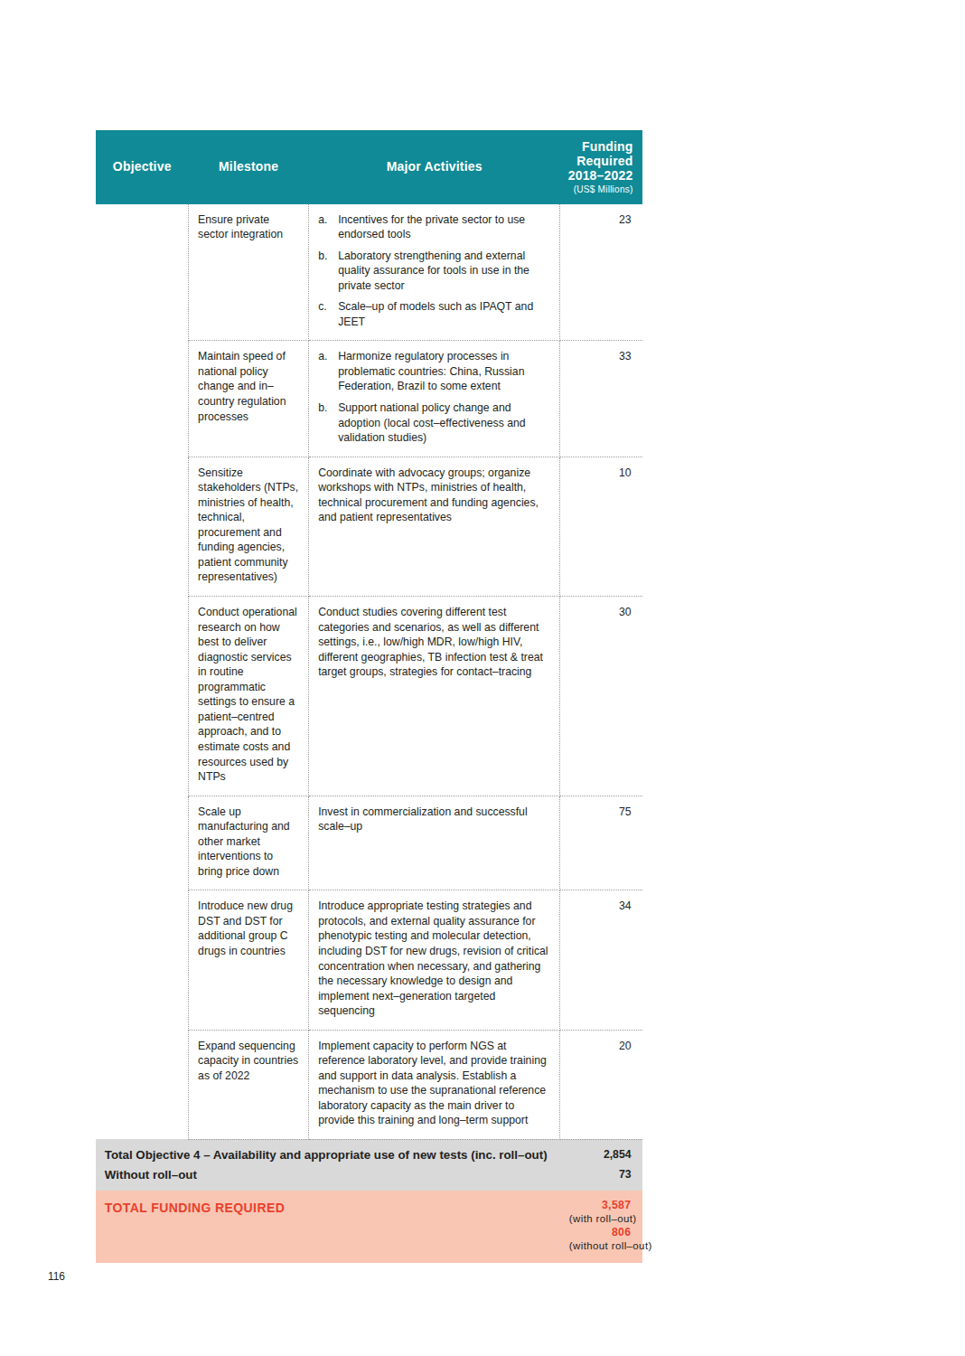| Objective | Milestone | Major Activities | Funding Required 2018–2022 (US$ Millions) |
| --- | --- | --- | --- |
| | Ensure private sector integration | / a. / Incentives for the private sector to use endorsed tools / / b. / Laboratory strengthening and external quality assurance for tools in use in the private sector / / c. / Scale–up of models such as IPAQT and JEET / | 23 |
| | Maintain speed of national policy change and in–country regulation processes | / a. / Harmonize regulatory processes in problematic countries: China, Russian Federation, Brazil to some extent / / b. / Support national policy change and adoption (local cost–effectiveness and validation studies) / | 33 |
| | Sensitize stakeholders (NTPs, ministries of health, technical, procurement and funding agencies, patient community representatives) | Coordinate with advocacy groups; organize workshops with NTPs, ministries of health, technical procurement and funding agencies, and patient representatives | 10 |
| | Conduct operational research on how best to deliver diagnostic services in routine programmatic settings to ensure a patient–centred approach, and to estimate costs and resources used by NTPs | Conduct studies covering different test categories and scenarios, as well as different settings, i.e., low/high MDR, low/high HIV, different geographies, TB infection test & treat target groups, strategies for contact–tracing | 30 |
| | Scale up manufacturing and other market interventions to bring price down | Invest in commercialization and successful scale–up | 75 |
| | Introduce new drug DST and DST for additional group C drugs in countries | Introduce appropriate testing strategies and protocols, and external quality assurance for phenotypic testing and molecular detection, including DST for new drugs, revision of critical concentration when necessary, and gathering the necessary knowledge to design and implement next–generation targeted sequencing | 34 |
| | Expand sequencing capacity in countries as of 2022 | Implement capacity to perform NGS at reference laboratory level, and provide training and support in data analysis. Establish a mechanism to use the supranational reference laboratory capacity as the main driver to provide this training and long–term support | 20 |
| Total Objective 4 – Availability and appropriate use of new tests (inc. roll–out) | 2,854 |
| Without roll–out | 73 |
| TOTAL FUNDING REQUIRED | 3,587 (with roll–out) 806 (without roll–out) |
116